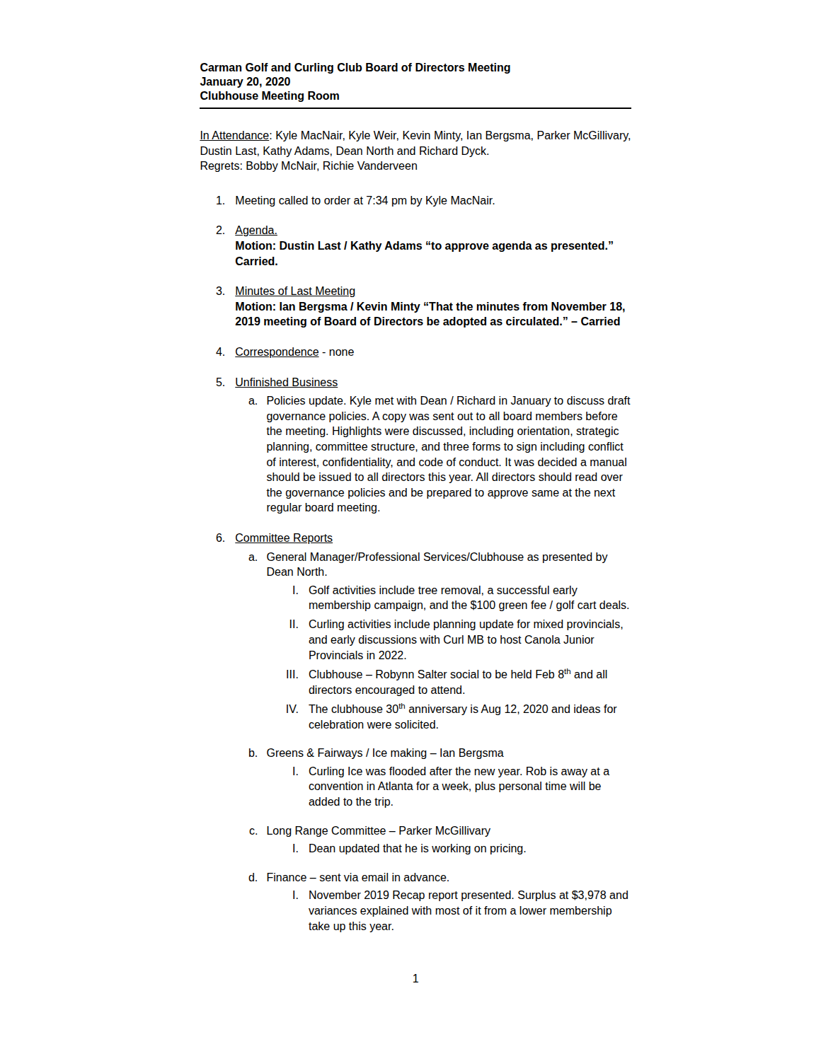Carman Golf and Curling Club Board of Directors Meeting
January 20, 2020
Clubhouse Meeting Room
In Attendance: Kyle MacNair, Kyle Weir, Kevin Minty, Ian Bergsma, Parker McGillivary, Dustin Last, Kathy Adams, Dean North and Richard Dyck.
Regrets: Bobby McNair, Richie Vanderveen
Meeting called to order at 7:34 pm by Kyle MacNair.
Agenda.
Motion: Dustin Last / Kathy Adams “to approve agenda as presented.” Carried.
Minutes of Last Meeting
Motion: Ian Bergsma / Kevin Minty “That the minutes from November 18, 2019 meeting of Board of Directors be adopted as circulated.” – Carried
Correspondence - none
Unfinished Business
Policies update. Kyle met with Dean / Richard in January to discuss draft governance policies. A copy was sent out to all board members before the meeting. Highlights were discussed, including orientation, strategic planning, committee structure, and three forms to sign including conflict of interest, confidentiality, and code of conduct. It was decided a manual should be issued to all directors this year. All directors should read over the governance policies and be prepared to approve same at the next regular board meeting.
Committee Reports
General Manager/Professional Services/Clubhouse as presented by Dean North.
Golf activities include tree removal, a successful early membership campaign, and the $100 green fee / golf cart deals.
Curling activities include planning update for mixed provincials, and early discussions with Curl MB to host Canola Junior Provincials in 2022.
Clubhouse – Robynn Salter social to be held Feb 8th and all directors encouraged to attend.
The clubhouse 30th anniversary is Aug 12, 2020 and ideas for celebration were solicited.
Greens & Fairways / Ice making – Ian Bergsma
Curling Ice was flooded after the new year. Rob is away at a convention in Atlanta for a week, plus personal time will be added to the trip.
Long Range Committee – Parker McGillivary
Dean updated that he is working on pricing.
Finance – sent via email in advance.
November 2019 Recap report presented. Surplus at $3,978 and variances explained with most of it from a lower membership take up this year.
1